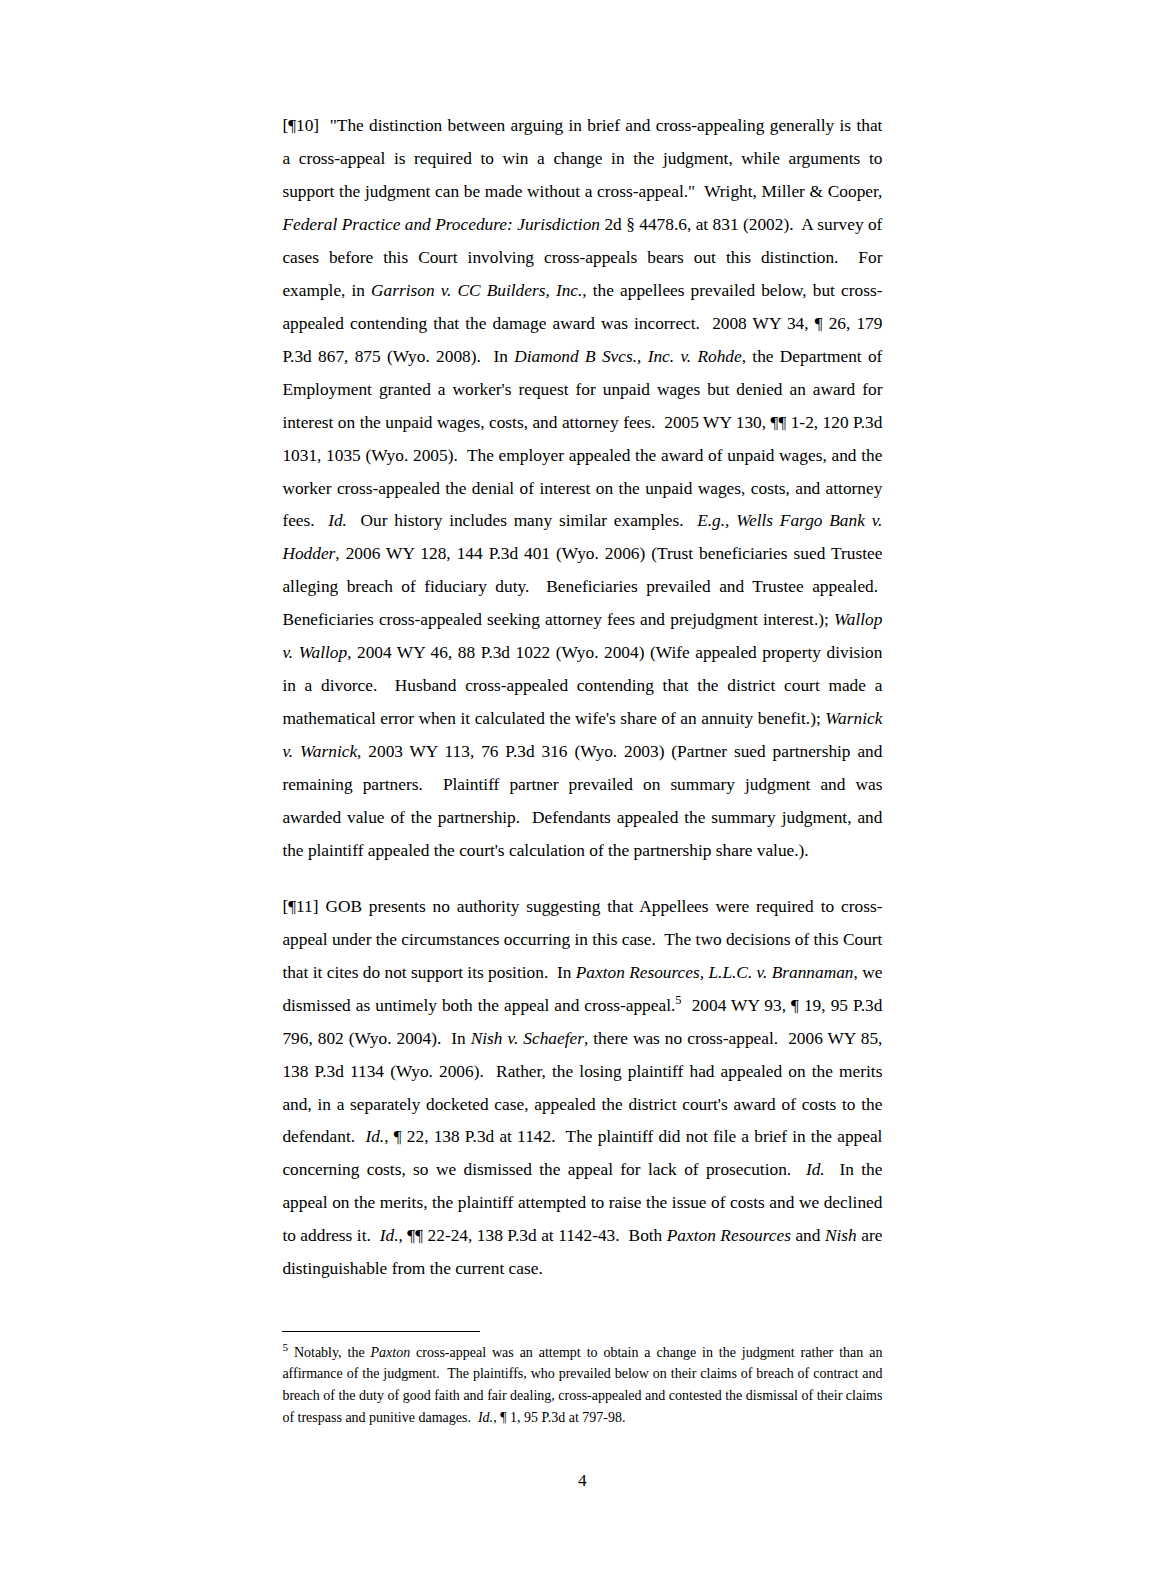[¶10] "The distinction between arguing in brief and cross-appealing generally is that a cross-appeal is required to win a change in the judgment, while arguments to support the judgment can be made without a cross-appeal." Wright, Miller & Cooper, Federal Practice and Procedure: Jurisdiction 2d § 4478.6, at 831 (2002). A survey of cases before this Court involving cross-appeals bears out this distinction. For example, in Garrison v. CC Builders, Inc., the appellees prevailed below, but cross-appealed contending that the damage award was incorrect. 2008 WY 34, ¶ 26, 179 P.3d 867, 875 (Wyo. 2008). In Diamond B Svcs., Inc. v. Rohde, the Department of Employment granted a worker's request for unpaid wages but denied an award for interest on the unpaid wages, costs, and attorney fees. 2005 WY 130, ¶¶ 1-2, 120 P.3d 1031, 1035 (Wyo. 2005). The employer appealed the award of unpaid wages, and the worker cross-appealed the denial of interest on the unpaid wages, costs, and attorney fees. Id. Our history includes many similar examples. E.g., Wells Fargo Bank v. Hodder, 2006 WY 128, 144 P.3d 401 (Wyo. 2006) (Trust beneficiaries sued Trustee alleging breach of fiduciary duty. Beneficiaries prevailed and Trustee appealed. Beneficiaries cross-appealed seeking attorney fees and prejudgment interest.); Wallop v. Wallop, 2004 WY 46, 88 P.3d 1022 (Wyo. 2004) (Wife appealed property division in a divorce. Husband cross-appealed contending that the district court made a mathematical error when it calculated the wife's share of an annuity benefit.); Warnick v. Warnick, 2003 WY 113, 76 P.3d 316 (Wyo. 2003) (Partner sued partnership and remaining partners. Plaintiff partner prevailed on summary judgment and was awarded value of the partnership. Defendants appealed the summary judgment, and the plaintiff appealed the court's calculation of the partnership share value.).
[¶11] GOB presents no authority suggesting that Appellees were required to cross-appeal under the circumstances occurring in this case. The two decisions of this Court that it cites do not support its position. In Paxton Resources, L.L.C. v. Brannaman, we dismissed as untimely both the appeal and cross-appeal.5 2004 WY 93, ¶ 19, 95 P.3d 796, 802 (Wyo. 2004). In Nish v. Schaefer, there was no cross-appeal. 2006 WY 85, 138 P.3d 1134 (Wyo. 2006). Rather, the losing plaintiff had appealed on the merits and, in a separately docketed case, appealed the district court's award of costs to the defendant. Id., ¶ 22, 138 P.3d at 1142. The plaintiff did not file a brief in the appeal concerning costs, so we dismissed the appeal for lack of prosecution. Id. In the appeal on the merits, the plaintiff attempted to raise the issue of costs and we declined to address it. Id., ¶¶ 22-24, 138 P.3d at 1142-43. Both Paxton Resources and Nish are distinguishable from the current case.
5 Notably, the Paxton cross-appeal was an attempt to obtain a change in the judgment rather than an affirmance of the judgment. The plaintiffs, who prevailed below on their claims of breach of contract and breach of the duty of good faith and fair dealing, cross-appealed and contested the dismissal of their claims of trespass and punitive damages. Id., ¶ 1, 95 P.3d at 797-98.
4